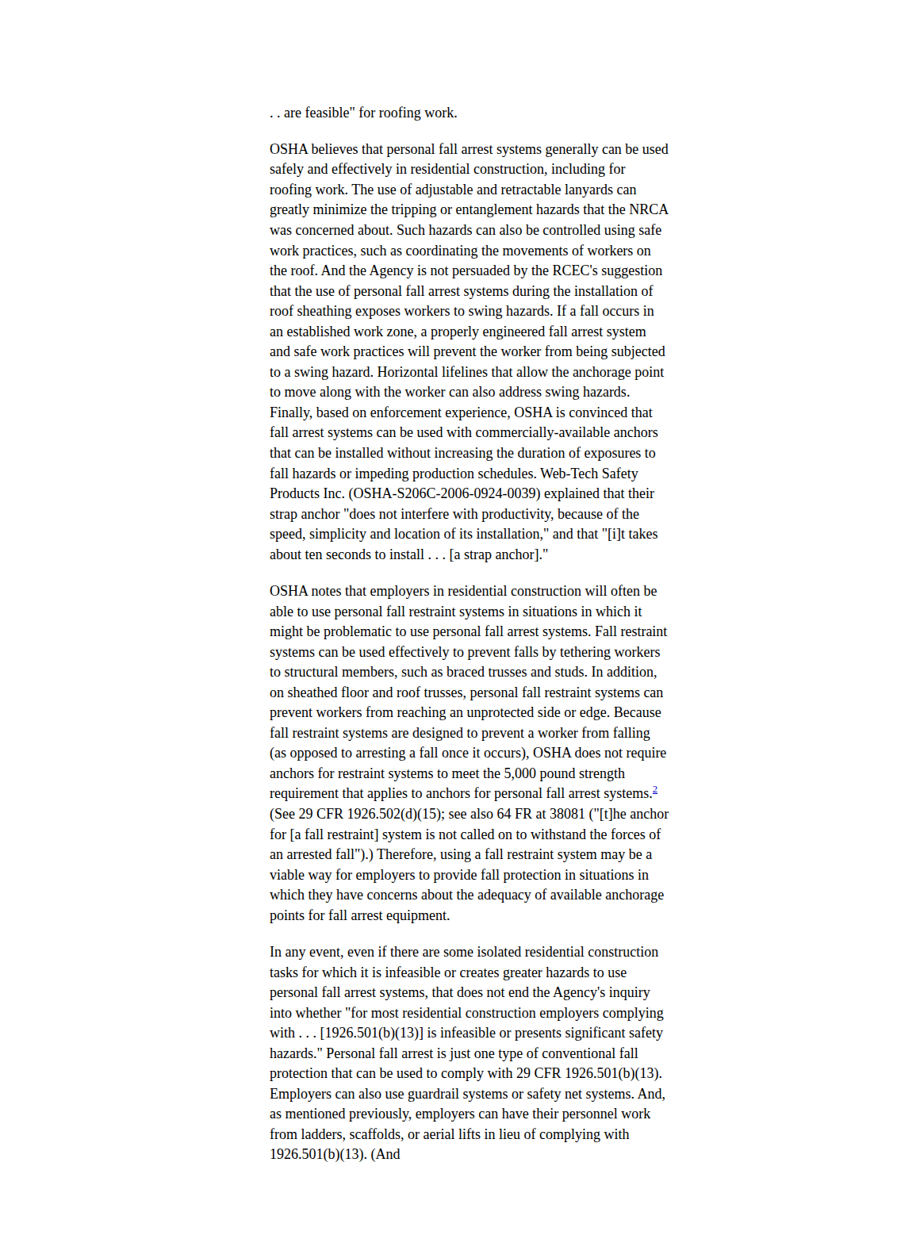. . are feasible" for roofing work.
OSHA believes that personal fall arrest systems generally can be used safely and effectively in residential construction, including for roofing work. The use of adjustable and retractable lanyards can greatly minimize the tripping or entanglement hazards that the NRCA was concerned about. Such hazards can also be controlled using safe work practices, such as coordinating the movements of workers on the roof. And the Agency is not persuaded by the RCEC's suggestion that the use of personal fall arrest systems during the installation of roof sheathing exposes workers to swing hazards. If a fall occurs in an established work zone, a properly engineered fall arrest system and safe work practices will prevent the worker from being subjected to a swing hazard. Horizontal lifelines that allow the anchorage point to move along with the worker can also address swing hazards. Finally, based on enforcement experience, OSHA is convinced that fall arrest systems can be used with commercially-available anchors that can be installed without increasing the duration of exposures to fall hazards or impeding production schedules. Web-Tech Safety Products Inc. (OSHA-S206C-2006-0924-0039) explained that their strap anchor "does not interfere with productivity, because of the speed, simplicity and location of its installation," and that "[i]t takes about ten seconds to install . . . [a strap anchor]."
OSHA notes that employers in residential construction will often be able to use personal fall restraint systems in situations in which it might be problematic to use personal fall arrest systems. Fall restraint systems can be used effectively to prevent falls by tethering workers to structural members, such as braced trusses and studs. In addition, on sheathed floor and roof trusses, personal fall restraint systems can prevent workers from reaching an unprotected side or edge. Because fall restraint systems are designed to prevent a worker from falling (as opposed to arresting a fall once it occurs), OSHA does not require anchors for restraint systems to meet the 5,000 pound strength requirement that applies to anchors for personal fall arrest systems.2 (See 29 CFR 1926.502(d)(15); see also 64 FR at 38081 ("[t]he anchor for [a fall restraint] system is not called on to withstand the forces of an arrested fall").) Therefore, using a fall restraint system may be a viable way for employers to provide fall protection in situations in which they have concerns about the adequacy of available anchorage points for fall arrest equipment.
In any event, even if there are some isolated residential construction tasks for which it is infeasible or creates greater hazards to use personal fall arrest systems, that does not end the Agency's inquiry into whether "for most residential construction employers complying with . . . [1926.501(b)(13)] is infeasible or presents significant safety hazards." Personal fall arrest is just one type of conventional fall protection that can be used to comply with 29 CFR 1926.501(b)(13). Employers can also use guardrail systems or safety net systems. And, as mentioned previously, employers can have their personnel work from ladders, scaffolds, or aerial lifts in lieu of complying with 1926.501(b)(13). (And